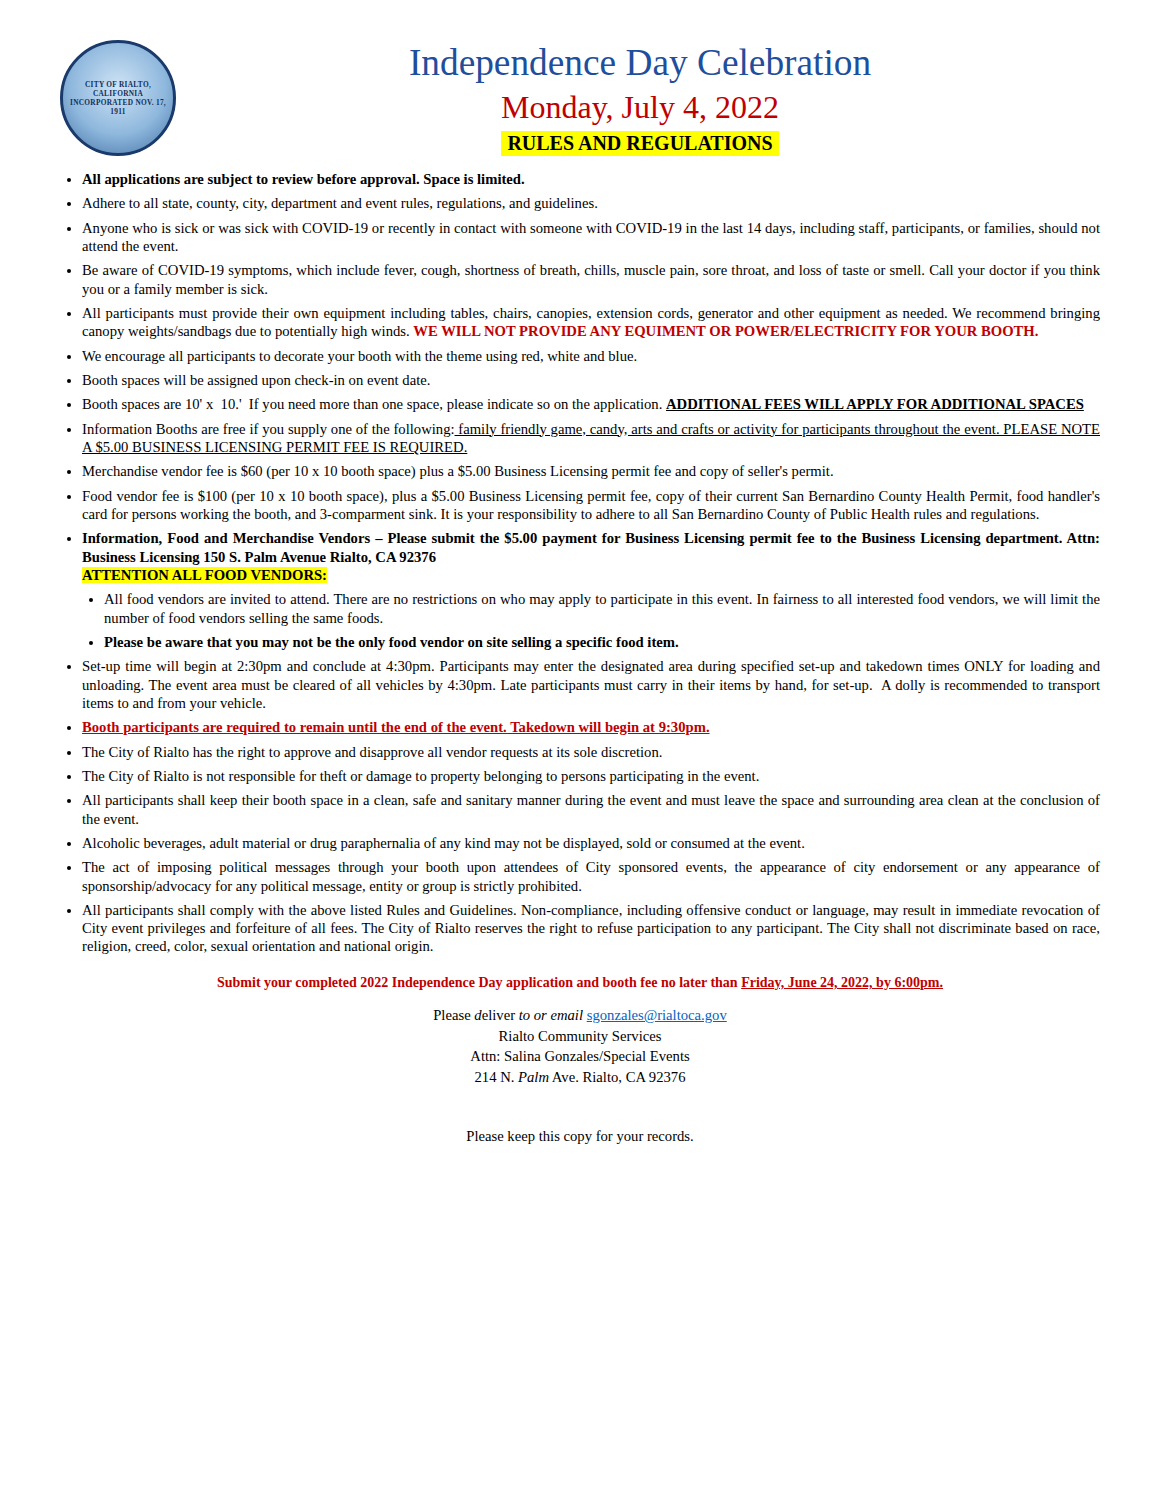CITY OF RIALTO, CALIFORNIA
INCORPORATED NOV. 17, 1911
Independence Day Celebration
Monday, July 4, 2022
RULES AND REGULATIONS
All applications are subject to review before approval. Space is limited.
Adhere to all state, county, city, department and event rules, regulations, and guidelines.
Anyone who is sick or was sick with COVID-19 or recently in contact with someone with COVID-19 in the last 14 days, including staff, participants, or families, should not attend the event.
Be aware of COVID-19 symptoms, which include fever, cough, shortness of breath, chills, muscle pain, sore throat, and loss of taste or smell. Call your doctor if you think you or a family member is sick.
All participants must provide their own equipment including tables, chairs, canopies, extension cords, generator and other equipment as needed. We recommend bringing canopy weights/sandbags due to potentially high winds. WE WILL NOT PROVIDE ANY EQUIMENT OR POWER/ELECTRICITY FOR YOUR BOOTH.
We encourage all participants to decorate your booth with the theme using red, white and blue.
Booth spaces will be assigned upon check-in on event date.
Booth spaces are 10' x 10.' If you need more than one space, please indicate so on the application. ADDITIONAL FEES WILL APPLY FOR ADDITIONAL SPACES
Information Booths are free if you supply one of the following: family friendly game, candy, arts and crafts or activity for participants throughout the event. PLEASE NOTE A $5.00 BUSINESS LICENSING PERMIT FEE IS REQUIRED.
Merchandise vendor fee is $60 (per 10 x 10 booth space) plus a $5.00 Business Licensing permit fee and copy of seller's permit.
Food vendor fee is $100 (per 10 x 10 booth space), plus a $5.00 Business Licensing permit fee, copy of their current San Bernardino County Health Permit, food handler's card for persons working the booth, and 3-comparment sink. It is your responsibility to adhere to all San Bernardino County of Public Health rules and regulations.
Information, Food and Merchandise Vendors – Please submit the $5.00 payment for Business Licensing permit fee to the Business Licensing department. Attn: Business Licensing 150 S. Palm Avenue Rialto, CA 92376
ATTENTION ALL FOOD VENDORS:
All food vendors are invited to attend. There are no restrictions on who may apply to participate in this event. In fairness to all interested food vendors, we will limit the number of food vendors selling the same foods.
Please be aware that you may not be the only food vendor on site selling a specific food item.
Set-up time will begin at 2:30pm and conclude at 4:30pm. Participants may enter the designated area during specified set-up and takedown times ONLY for loading and unloading. The event area must be cleared of all vehicles by 4:30pm. Late participants must carry in their items by hand, for set-up. A dolly is recommended to transport items to and from your vehicle.
Booth participants are required to remain until the end of the event. Takedown will begin at 9:30pm.
The City of Rialto has the right to approve and disapprove all vendor requests at its sole discretion.
The City of Rialto is not responsible for theft or damage to property belonging to persons participating in the event.
All participants shall keep their booth space in a clean, safe and sanitary manner during the event and must leave the space and surrounding area clean at the conclusion of the event.
Alcoholic beverages, adult material or drug paraphernalia of any kind may not be displayed, sold or consumed at the event.
The act of imposing political messages through your booth upon attendees of City sponsored events, the appearance of city endorsement or any appearance of sponsorship/advocacy for any political message, entity or group is strictly prohibited.
All participants shall comply with the above listed Rules and Guidelines. Non-compliance, including offensive conduct or language, may result in immediate revocation of City event privileges and forfeiture of all fees. The City of Rialto reserves the right to refuse participation to any participant. The City shall not discriminate based on race, religion, creed, color, sexual orientation and national origin.
Submit your completed 2022 Independence Day application and booth fee no later than Friday, June 24, 2022, by 6:00pm.
Please deliver to or email sgonzales@rialtoca.gov
Rialto Community Services
Attn: Salina Gonzales/Special Events
214 N. Palm Ave. Rialto, CA 92376
Please keep this copy for your records.